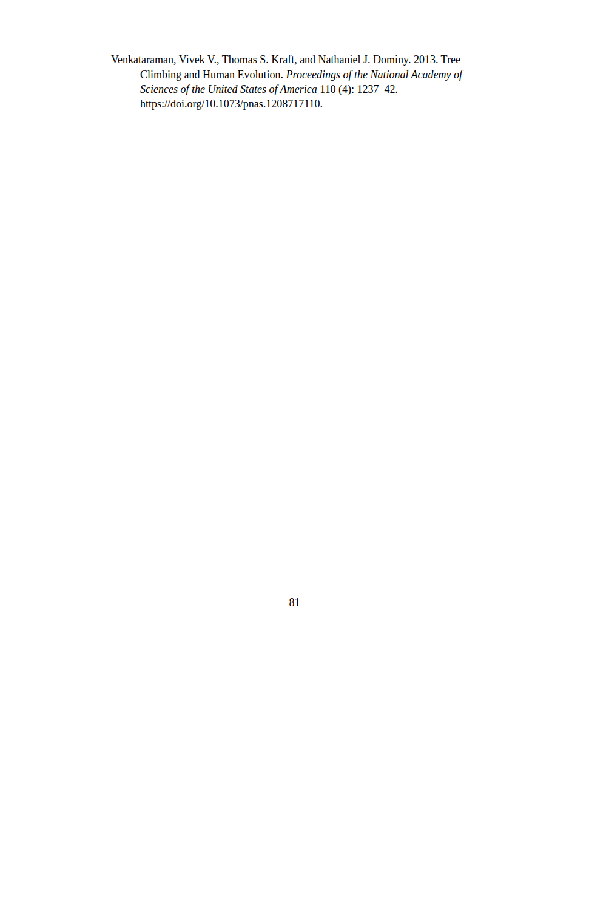Venkataraman, Vivek V., Thomas S. Kraft, and Nathaniel J. Dominy. 2013. Tree Climbing and Human Evolution. Proceedings of the National Academy of Sciences of the United States of America 110 (4): 1237–42. https://doi.org/10.1073/pnas.1208717110.
81